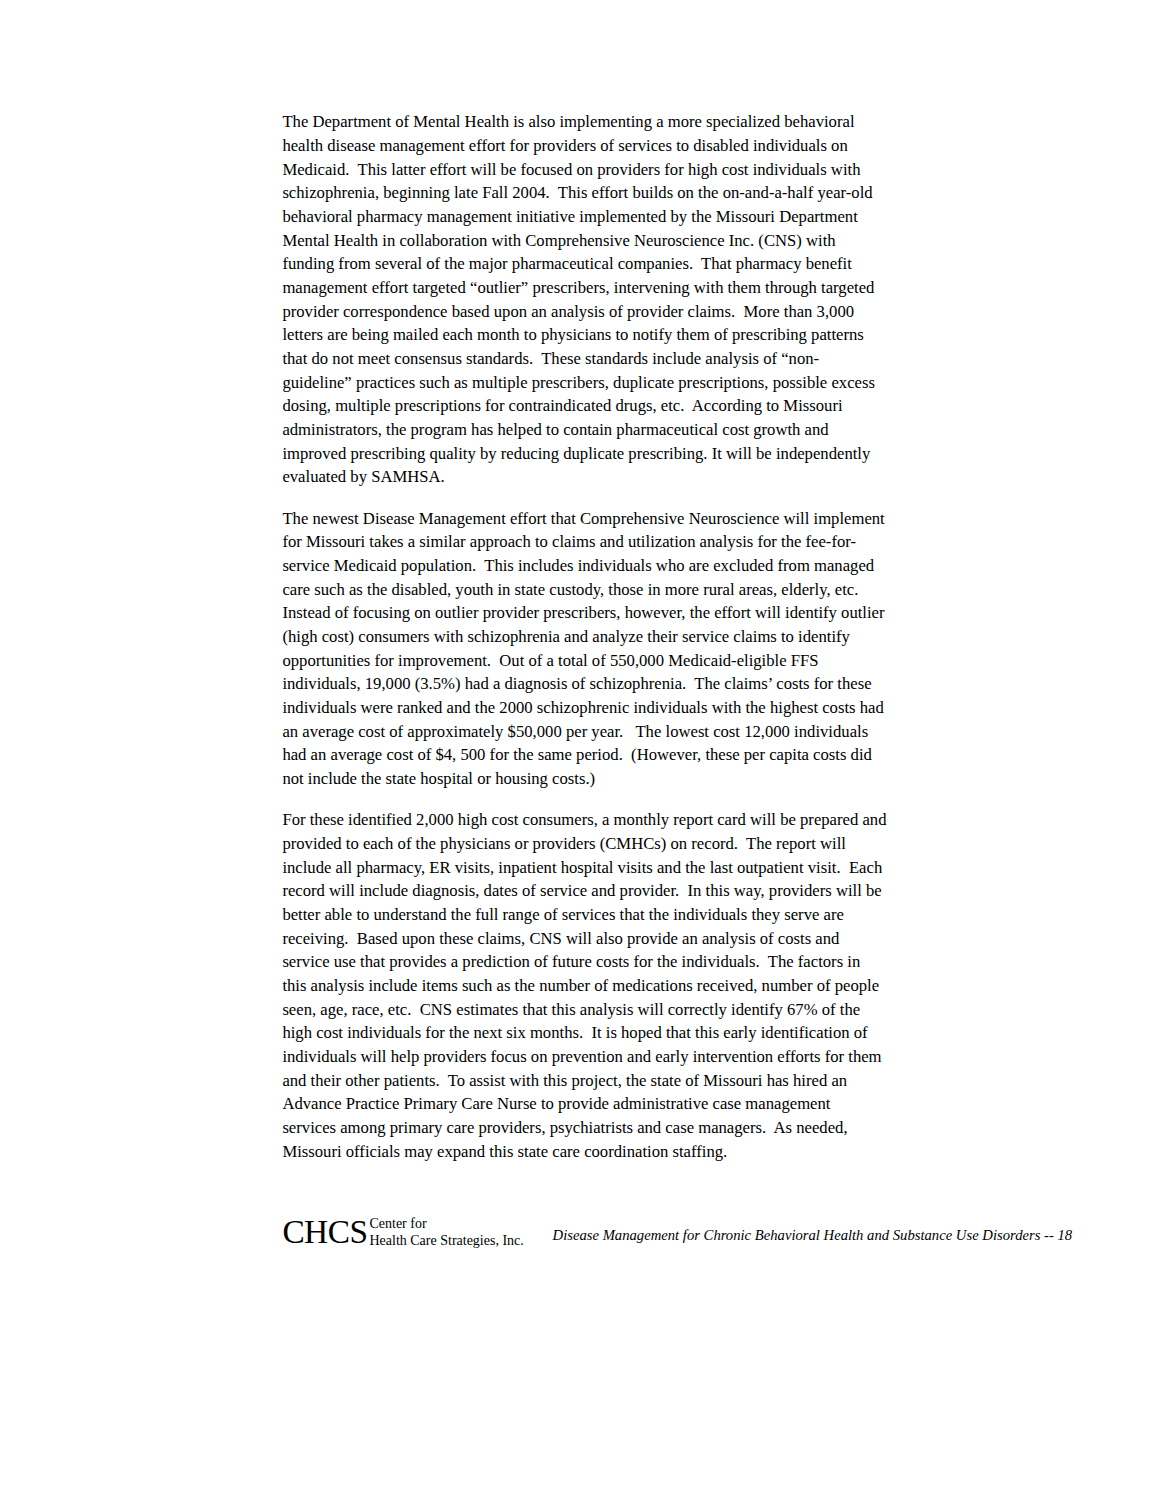The Department of Mental Health is also implementing a more specialized behavioral health disease management effort for providers of services to disabled individuals on Medicaid. This latter effort will be focused on providers for high cost individuals with schizophrenia, beginning late Fall 2004. This effort builds on the on-and-a-half year-old behavioral pharmacy management initiative implemented by the Missouri Department Mental Health in collaboration with Comprehensive Neuroscience Inc. (CNS) with funding from several of the major pharmaceutical companies. That pharmacy benefit management effort targeted “outlier” prescribers, intervening with them through targeted provider correspondence based upon an analysis of provider claims. More than 3,000 letters are being mailed each month to physicians to notify them of prescribing patterns that do not meet consensus standards. These standards include analysis of “non-guideline” practices such as multiple prescribers, duplicate prescriptions, possible excess dosing, multiple prescriptions for contraindicated drugs, etc. According to Missouri administrators, the program has helped to contain pharmaceutical cost growth and improved prescribing quality by reducing duplicate prescribing. It will be independently evaluated by SAMHSA.
The newest Disease Management effort that Comprehensive Neuroscience will implement for Missouri takes a similar approach to claims and utilization analysis for the fee-for-service Medicaid population. This includes individuals who are excluded from managed care such as the disabled, youth in state custody, those in more rural areas, elderly, etc. Instead of focusing on outlier provider prescribers, however, the effort will identify outlier (high cost) consumers with schizophrenia and analyze their service claims to identify opportunities for improvement. Out of a total of 550,000 Medicaid-eligible FFS individuals, 19,000 (3.5%) had a diagnosis of schizophrenia. The claims’ costs for these individuals were ranked and the 2000 schizophrenic individuals with the highest costs had an average cost of approximately $50,000 per year. The lowest cost 12,000 individuals had an average cost of $4, 500 for the same period. (However, these per capita costs did not include the state hospital or housing costs.)
For these identified 2,000 high cost consumers, a monthly report card will be prepared and provided to each of the physicians or providers (CMHCs) on record. The report will include all pharmacy, ER visits, inpatient hospital visits and the last outpatient visit. Each record will include diagnosis, dates of service and provider. In this way, providers will be better able to understand the full range of services that the individuals they serve are receiving. Based upon these claims, CNS will also provide an analysis of costs and service use that provides a prediction of future costs for the individuals. The factors in this analysis include items such as the number of medications received, number of people seen, age, race, etc. CNS estimates that this analysis will correctly identify 67% of the high cost individuals for the next six months. It is hoped that this early identification of individuals will help providers focus on prevention and early intervention efforts for them and their other patients. To assist with this project, the state of Missouri has hired an Advance Practice Primary Care Nurse to provide administrative case management services among primary care providers, psychiatrists and case managers. As needed, Missouri officials may expand this state care coordination staffing.
CHCS Center for
Health Care Strategies, Inc.
Disease Management for Chronic Behavioral Health and Substance Use Disorders -- 18